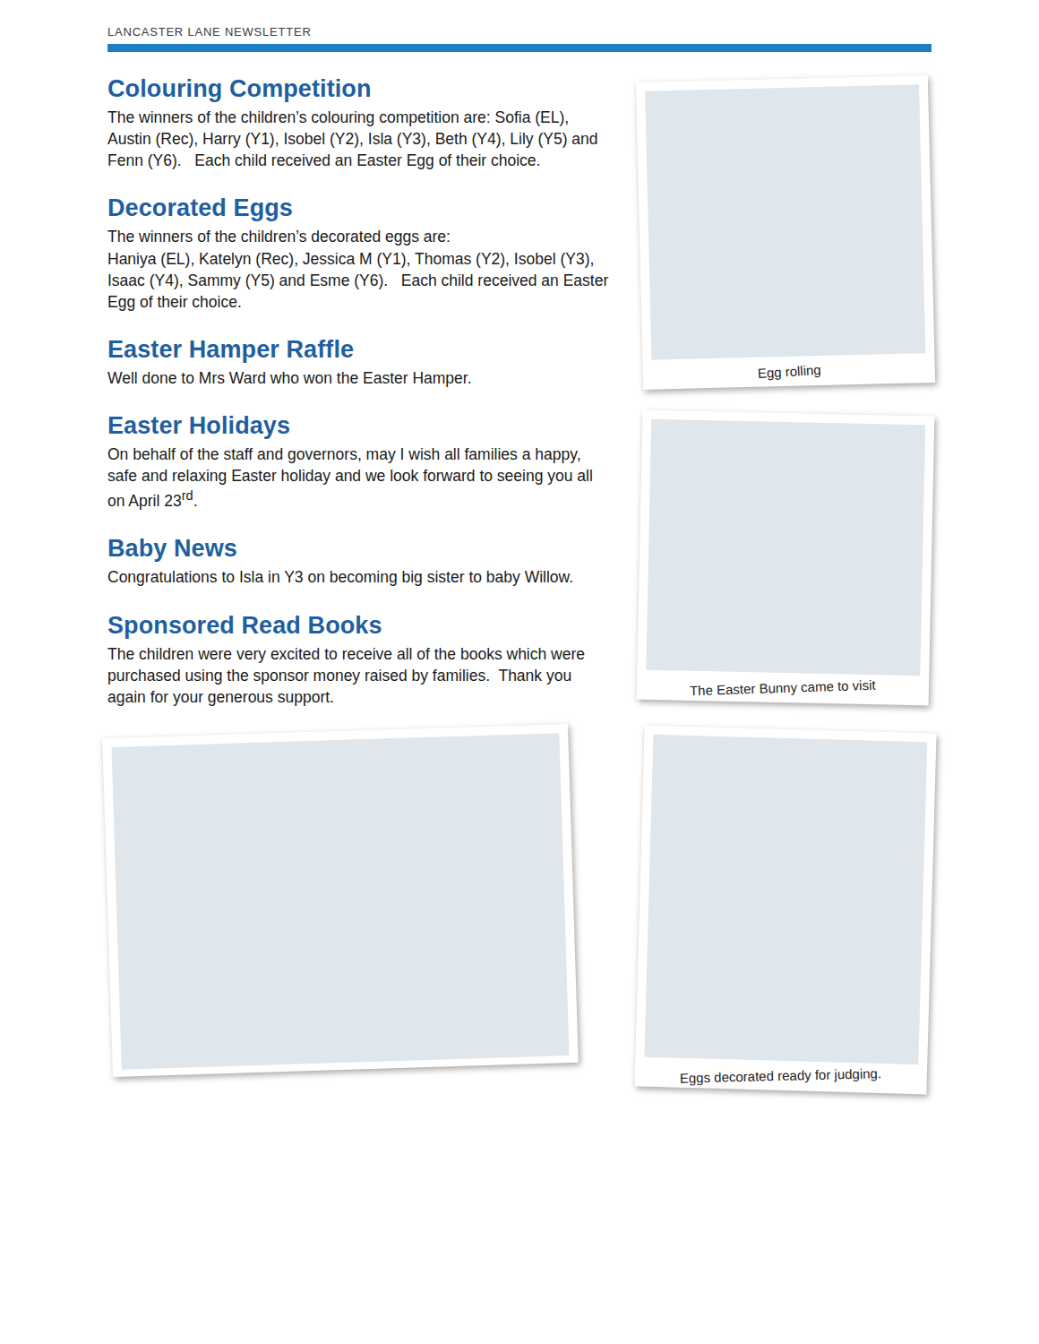Lancaster Lane Newsletter
Colouring Competition
The winners of the children’s colouring competition are: Sofia (EL), Austin (Rec), Harry (Y1), Isobel (Y2), Isla (Y3), Beth (Y4), Lily (Y5) and Fenn (Y6). Each child received an Easter Egg of their choice.
Decorated Eggs
The winners of the children’s decorated eggs are:
Haniya (EL), Katelyn (Rec), Jessica M (Y1), Thomas (Y2), Isobel (Y3), Isaac (Y4), Sammy (Y5) and Esme (Y6). Each child received an Easter Egg of their choice.
Easter Hamper Raffle
Well done to Mrs Ward who won the Easter Hamper.
Easter Holidays
On behalf of the staff and governors, may I wish all families a happy, safe and relaxing Easter holiday and we look forward to seeing you all on April 23rd.
Baby News
Congratulations to Isla in Y3 on becoming big sister to baby Willow.
Sponsored Read Books
The children were very excited to receive all of the books which were purchased using the sponsor money raised by families. Thank you again for your generous support.
Egg rolling
The Easter Bunny came to visit
Eggs decorated ready for judging.